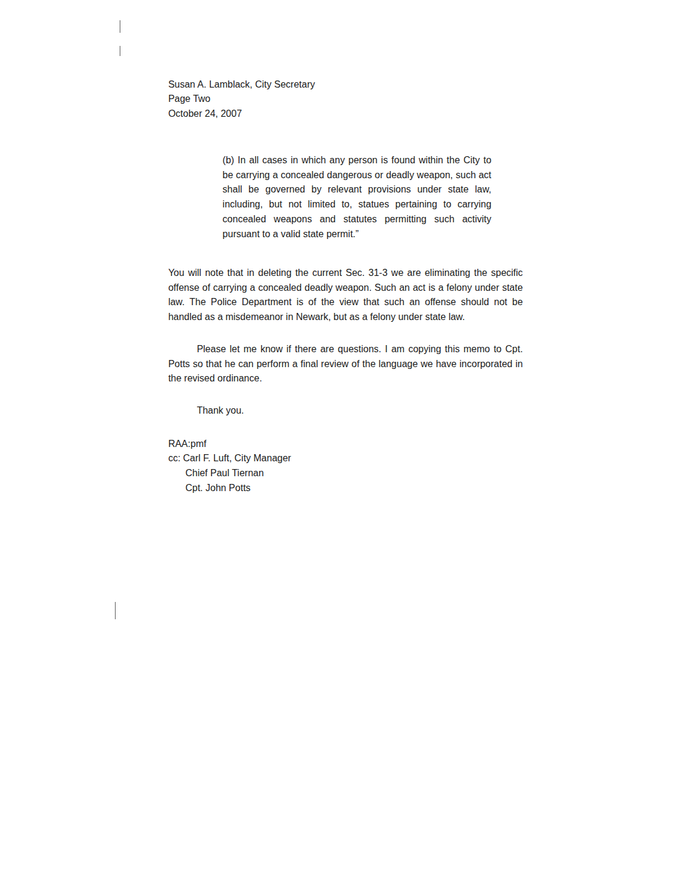Susan A. Lamblack, City Secretary
Page Two
October 24, 2007
(b) In all cases in which any person is found within the City to be carrying a concealed dangerous or deadly weapon, such act shall be governed by relevant provisions under state law, including, but not limited to, statues pertaining to carrying concealed weapons and statutes permitting such activity pursuant to a valid state permit.”
You will note that in deleting the current Sec. 31-3 we are eliminating the specific offense of carrying a concealed deadly weapon. Such an act is a felony under state law. The Police Department is of the view that such an offense should not be handled as a misdemeanor in Newark, but as a felony under state law.
Please let me know if there are questions. I am copying this memo to Cpt. Potts so that he can perform a final review of the language we have incorporated in the revised ordinance.
Thank you.
RAA:pmf
cc: Carl F. Luft, City Manager
Chief Paul Tiernan
Cpt. John Potts